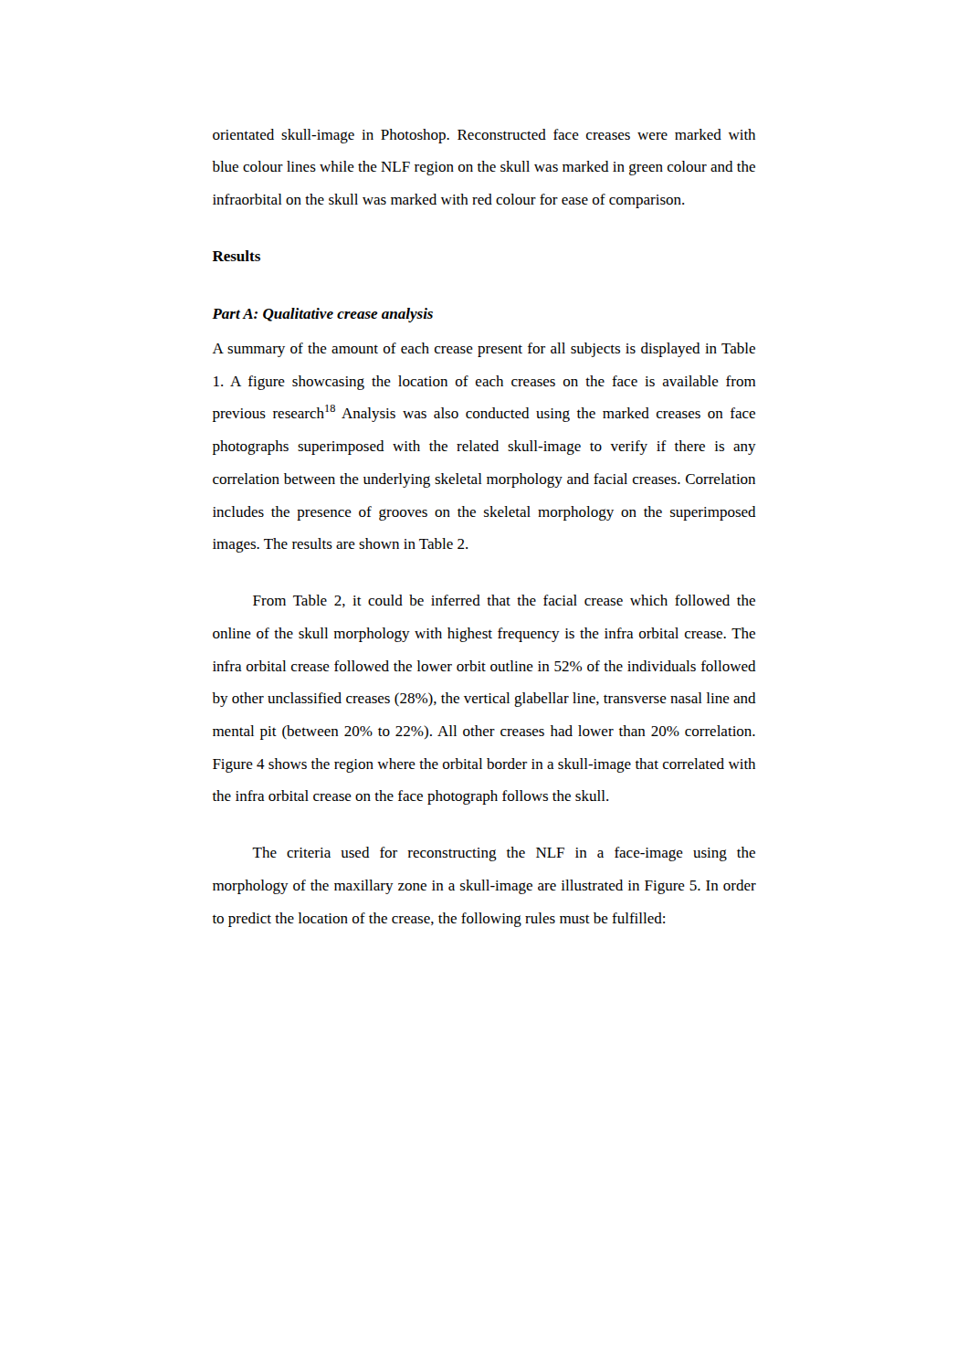orientated skull-image in Photoshop. Reconstructed face creases were marked with blue colour lines while the NLF region on the skull was marked in green colour and the infraorbital on the skull was marked with red colour for ease of comparison.
Results
Part A: Qualitative crease analysis
A summary of the amount of each crease present for all subjects is displayed in Table 1. A figure showcasing the location of each creases on the face is available from previous research18 Analysis was also conducted using the marked creases on face photographs superimposed with the related skull-image to verify if there is any correlation between the underlying skeletal morphology and facial creases. Correlation includes the presence of grooves on the skeletal morphology on the superimposed images. The results are shown in Table 2.
From Table 2, it could be inferred that the facial crease which followed the online of the skull morphology with highest frequency is the infra orbital crease. The infra orbital crease followed the lower orbit outline in 52% of the individuals followed by other unclassified creases (28%), the vertical glabellar line, transverse nasal line and mental pit (between 20% to 22%). All other creases had lower than 20% correlation. Figure 4 shows the region where the orbital border in a skull-image that correlated with the infra orbital crease on the face photograph follows the skull.
The criteria used for reconstructing the NLF in a face-image using the morphology of the maxillary zone in a skull-image are illustrated in Figure 5. In order to predict the location of the crease, the following rules must be fulfilled: